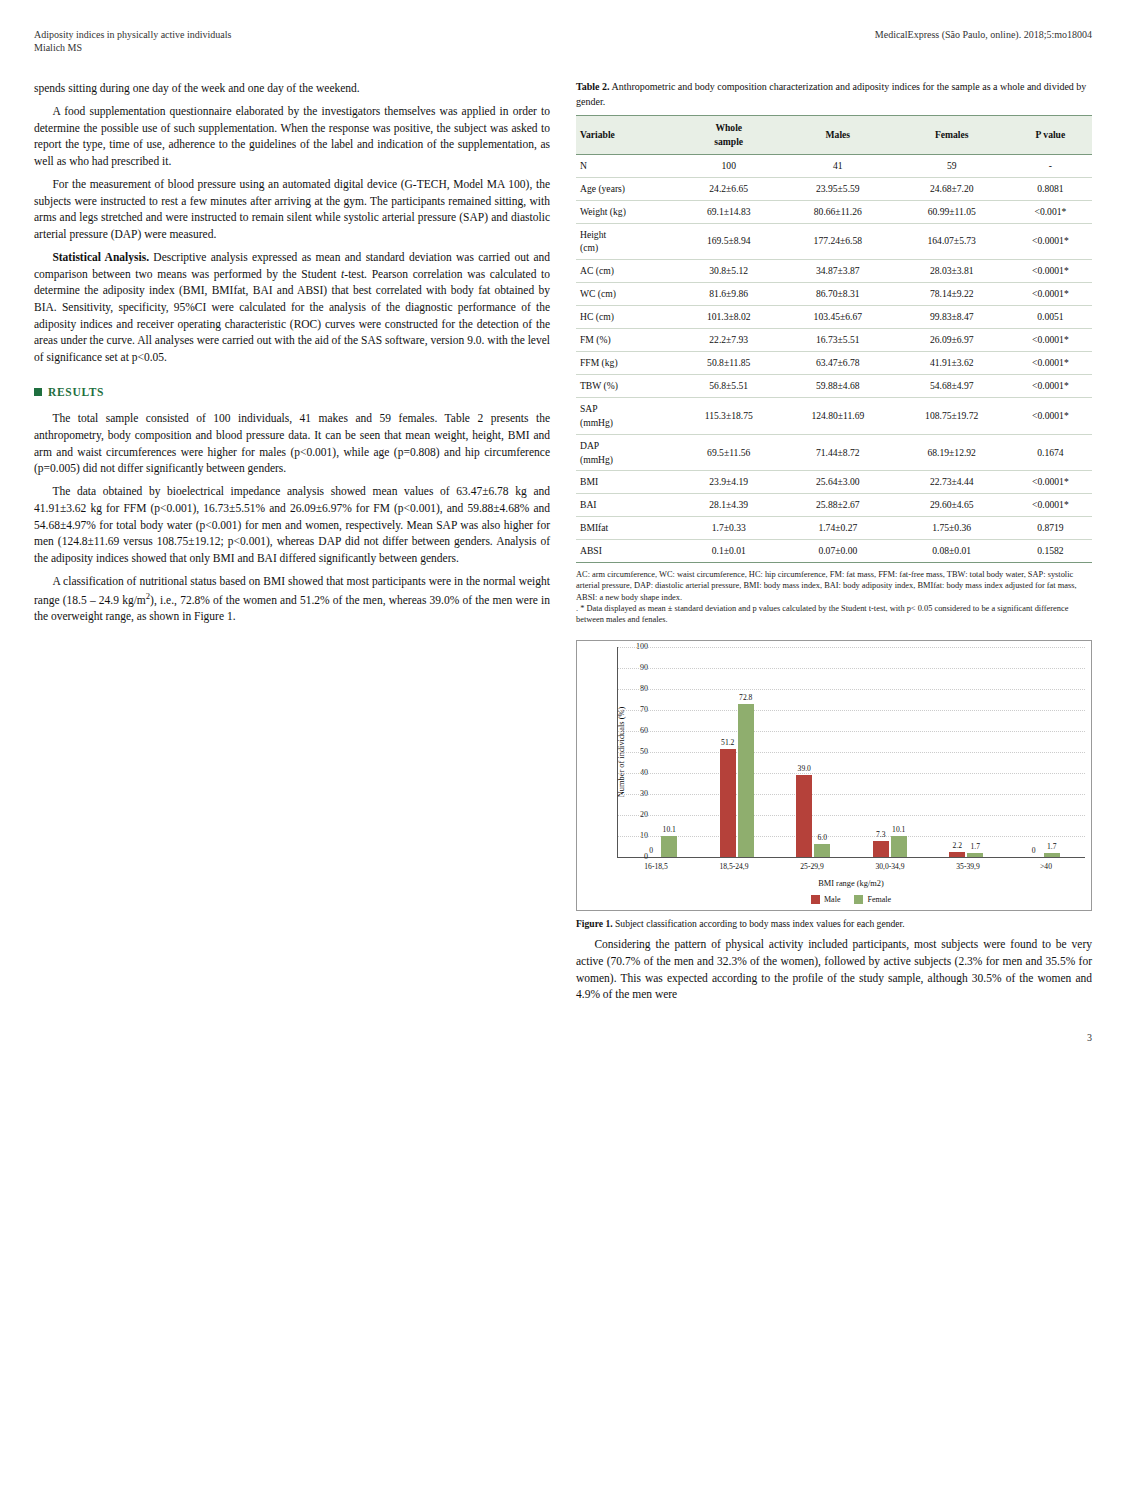Adiposity indices in physically active individuals
Mialich MS
MedicalExpress (São Paulo, online). 2018;5:mo18004
spends sitting during one day of the week and one day of the weekend.
A food supplementation questionnaire elaborated by the investigators themselves was applied in order to determine the possible use of such supplementation. When the response was positive, the subject was asked to report the type, time of use, adherence to the guidelines of the label and indication of the supplementation, as well as who had prescribed it.
For the measurement of blood pressure using an automated digital device (G-TECH, Model MA 100), the subjects were instructed to rest a few minutes after arriving at the gym. The participants remained sitting, with arms and legs stretched and were instructed to remain silent while systolic arterial pressure (SAP) and diastolic arterial pressure (DAP) were measured.
Statistical Analysis. Descriptive analysis expressed as mean and standard deviation was carried out and comparison between two means was performed by the Student t-test. Pearson correlation was calculated to determine the adiposity index (BMI, BMIfat, BAI and ABSI) that best correlated with body fat obtained by BIA. Sensitivity, specificity, 95%CI were calculated for the analysis of the diagnostic performance of the adiposity indices and receiver operating characteristic (ROC) curves were constructed for the detection of the areas under the curve. All analyses were carried out with the aid of the SAS software, version 9.0. with the level of significance set at p<0.05.
RESULTS
The total sample consisted of 100 individuals, 41 makes and 59 females. Table 2 presents the anthropometry, body composition and blood pressure data. It can be seen that mean weight, height, BMI and arm and waist circumferences were higher for males (p<0.001), while age (p=0.808) and hip circumference (p=0.005) did not differ significantly between genders.
The data obtained by bioelectrical impedance analysis showed mean values of 63.47±6.78 kg and 41.91±3.62 kg for FFM (p<0.001), 16.73±5.51% and 26.09±6.97% for FM (p<0.001), and 59.88±4.68% and 54.68±4.97% for total body water (p<0.001) for men and women, respectively. Mean SAP was also higher for men (124.8±11.69 versus 108.75±19.12; p<0.001), whereas DAP did not differ between genders. Analysis of the adiposity indices showed that only BMI and BAI differed significantly between genders.
A classification of nutritional status based on BMI showed that most participants were in the normal weight range (18.5 – 24.9 kg/m2), i.e., 72.8% of the women and 51.2% of the men, whereas 39.0% of the men were in the overweight range, as shown in Figure 1.
Table 2. Anthropometric and body composition characterization and adiposity indices for the sample as a whole and divided by gender.
| Variable | Whole sample | Males | Females | P value |
| --- | --- | --- | --- | --- |
| N | 100 | 41 | 59 | - |
| Age (years) | 24.2±6.65 | 23.95±5.59 | 24.68±7.20 | 0.8081 |
| Weight (kg) | 69.1±14.83 | 80.66±11.26 | 60.99±11.05 | <0.001* |
| Height (cm) | 169.5±8.94 | 177.24±6.58 | 164.07±5.73 | <0.0001* |
| AC (cm) | 30.8±5.12 | 34.87±3.87 | 28.03±3.81 | <0.0001* |
| WC (cm) | 81.6±9.86 | 86.70±8.31 | 78.14±9.22 | <0.0001* |
| HC (cm) | 101.3±8.02 | 103.45±6.67 | 99.83±8.47 | 0.0051 |
| FM (%) | 22.2±7.93 | 16.73±5.51 | 26.09±6.97 | <0.0001* |
| FFM (kg) | 50.8±11.85 | 63.47±6.78 | 41.91±3.62 | <0.0001* |
| TBW (%) | 56.8±5.51 | 59.88±4.68 | 54.68±4.97 | <0.0001* |
| SAP (mmHg) | 115.3±18.75 | 124.80±11.69 | 108.75±19.72 | <0.0001* |
| DAP (mmHg) | 69.5±11.56 | 71.44±8.72 | 68.19±12.92 | 0.1674 |
| BMI | 23.9±4.19 | 25.64±3.00 | 22.73±4.44 | <0.0001* |
| BAI | 28.1±4.39 | 25.88±2.67 | 29.60±4.65 | <0.0001* |
| BMIfat | 1.7±0.33 | 1.74±0.27 | 1.75±0.36 | 0.8719 |
| ABSI | 0.1±0.01 | 0.07±0.00 | 0.08±0.01 | 0.1582 |
AC: arm circumference, WC: waist circumference, HC: hip circumference, FM: fat mass, FFM: fat-free mass, TBW: total body water, SAP: systolic arterial pressure, DAP: diastolic arterial pressure, BMI: body mass index, BAI: body adiposity index, BMIfat: body mass index adjusted for fat mass, ABSI: a new body shape index.
. * Data displayed as mean ± standard deviation and p values calculated by the Student t-test, with p< 0.05 considered to be a significant difference between males and fenales.
Number of individuals (%)
100 90 80 70 60 50 40 30 20 10 0
0
10.1
51.2
72.8
39.0
6.0
7.3
10.1
2.2
1.7
0
1.7
16-18,5 18,5-24,9 25-29,9 30,0-34,9 35-39,9 >40
BMI range (kg/m2)
Male Female
Figure 1. Subject classification according to body mass index values for each gender.
Considering the pattern of physical activity included participants, most subjects were found to be very active (70.7% of the men and 32.3% of the women), followed by active subjects (2.3% for men and 35.5% for women). This was expected according to the profile of the study sample, although 30.5% of the women and 4.9% of the men were
3